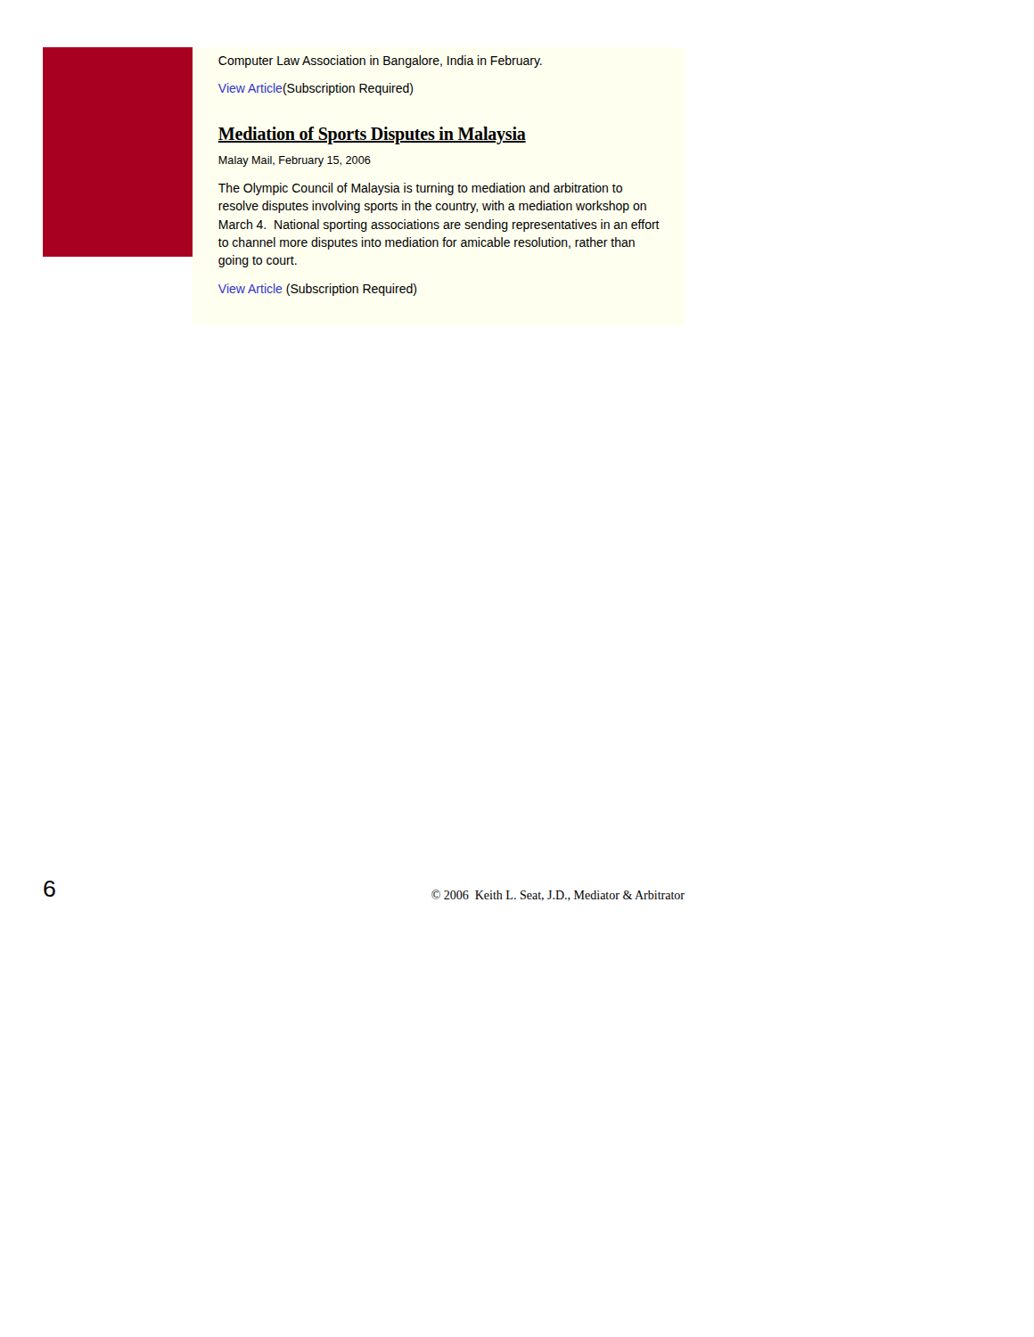Computer Law Association in Bangalore, India in February.
View Article(Subscription Required)
Mediation of Sports Disputes in Malaysia
Malay Mail, February 15, 2006
The Olympic Council of Malaysia is turning to mediation and arbitration to resolve disputes involving sports in the country, with a mediation workshop on March 4. National sporting associations are sending representatives in an effort to channel more disputes into mediation for amicable resolution, rather than going to court.
View Article (Subscription Required)
6
© 2006 Keith L. Seat, J.D., Mediator & Arbitrator